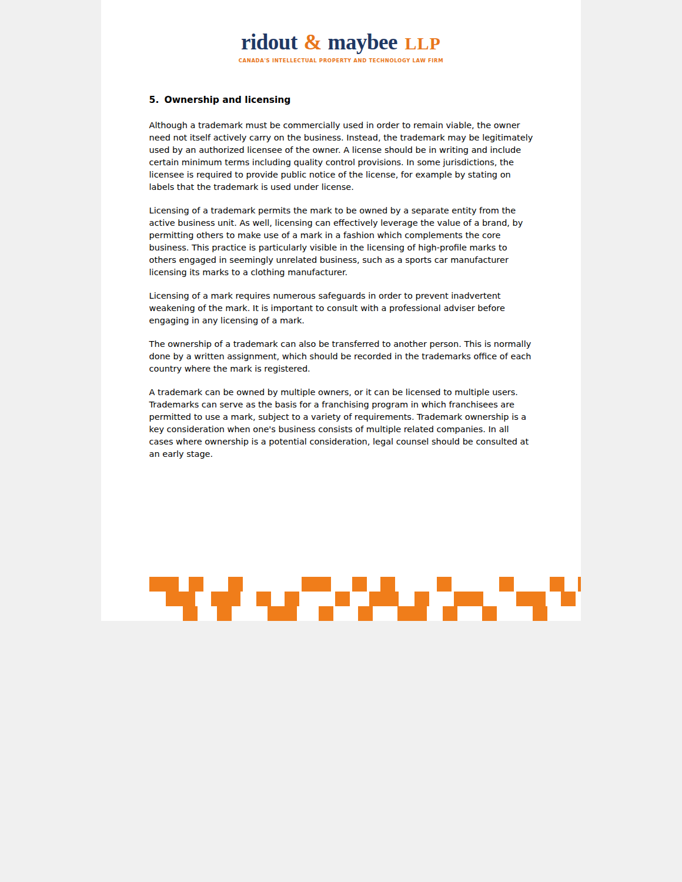ridout & maybee LLP
Canada's Intellectual Property and Technology Law Firm
5. Ownership and licensing
Although a trademark must be commercially used in order to remain viable, the owner need not itself actively carry on the business. Instead, the trademark may be legitimately used by an authorized licensee of the owner. A license should be in writing and include certain minimum terms including quality control provisions. In some jurisdictions, the licensee is required to provide public notice of the license, for example by stating on labels that the trademark is used under license.
Licensing of a trademark permits the mark to be owned by a separate entity from the active business unit. As well, licensing can effectively leverage the value of a brand, by permitting others to make use of a mark in a fashion which complements the core business. This practice is particularly visible in the licensing of high-profile marks to others engaged in seemingly unrelated business, such as a sports car manufacturer licensing its marks to a clothing manufacturer.
Licensing of a mark requires numerous safeguards in order to prevent inadvertent weakening of the mark. It is important to consult with a professional adviser before engaging in any licensing of a mark.
The ownership of a trademark can also be transferred to another person. This is normally done by a written assignment, which should be recorded in the trademarks office of each country where the mark is registered.
A trademark can be owned by multiple owners, or it can be licensed to multiple users. Trademarks can serve as the basis for a franchising program in which franchisees are permitted to use a mark, subject to a variety of requirements. Trademark ownership is a key consideration when one's business consists of multiple related companies. In all cases where ownership is a potential consideration, legal counsel should be consulted at an early stage.